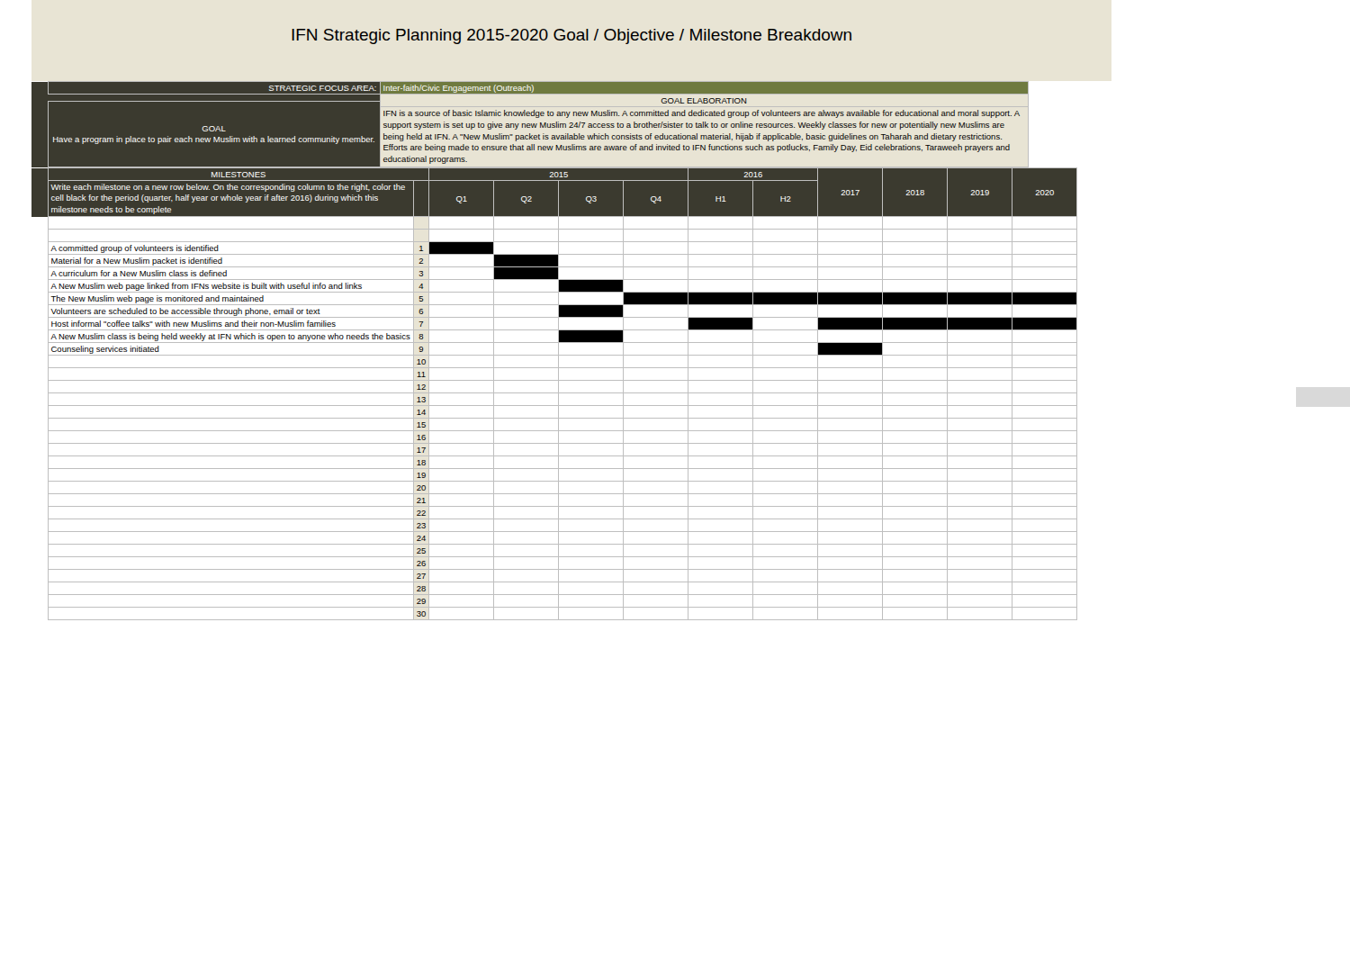IFN Strategic Planning 2015-2020 Goal / Objective / Milestone Breakdown
| | STRATEGIC FOCUS AREA: | Inter-faith/Civic Engagement (Outreach) |
| | | | GOAL ELABORATION |
| | IFN is a source of basic Islamic knowledge to any new Muslim. A committed and dedicated group of volunteers are always available for educational and moral support. A support system is set up to give any new Muslim 24/7 access to a brother/sister to talk to or online resources. Weekly classes for new or potentially new Muslims are being held at IFN. A "New Muslim" packet is available which consists of educational material, hijab if applicable, basic guidelines on Taharah and dietary restrictions. Efforts are being made to ensure that all new Muslims are aware of and invited to IFN functions such as potlucks, Family Day, Eid celebrations, Taraweeh prayers and educational programs. |
| | GOAL Have a program in place to pair each new Muslim with a learned community member. | |
| | MILESTONES | 2015 | 2016 | 2017 | 2018 | 2019 | 2020 |
| | Write each milestone on a new row below. On the corresponding column to the right, color the cell black for the period (quarter, half year or whole year if after 2016) during which this milestone needs to be complete | | Q1 | Q2 | Q3 | Q4 | H1 | H2 |
| | A committed group of volunteers is identified | 1 | | | | | | | | | | |
| | Material for a New Muslim packet is identified | 2 | | | | | | | | | | |
| | A curriculum for a New Muslim class is defined | 3 | | | | | | | | | | |
| | A New Muslim web page linked from IFNs website is built with useful info and links | 4 | | | | | | | | | | |
| | The New Muslim web page is monitored and maintained | 5 | | | | | | | | | | |
| | Volunteers are scheduled to be accessible through phone, email or text | 6 | | | | | | | | | | |
| | Host informal "coffee talks" with new Muslims and their non-Muslim families | 7 | | | | | | | | | | |
| | A New Muslim class is being held weekly at IFN which is open to anyone who needs the basics | 8 | | | | | | | | | | |
| | Counseling services initiated | 9 | | | | | | | | | | |
| | | 10 | | | | | | | | | | |
| | | 11 | | | | | | | | | | |
| | | 12 | | | | | | | | | | |
| | | 13 | | | | | | | | | | |
| | | 14 | | | | | | | | | | |
| | | 15 | | | | | | | | | | |
| | | 16 | | | | | | | | | | |
| | | 17 | | | | | | | | | | |
| | | 18 | | | | | | | | | | |
| | | 19 | | | | | | | | | | |
| | | 20 | | | | | | | | | | |
| | | 21 | | | | | | | | | | |
| | | 22 | | | | | | | | | | |
| | | 23 | | | | | | | | | | |
| | | 24 | | | | | | | | | | |
| | | 25 | | | | | | | | | | |
| | | 26 | | | | | | | | | | |
| | | 27 | | | | | | | | | | |
| | | 28 | | | | | | | | | | |
| | | 29 | | | | | | | | | | |
| | | 30 | | | | | | | | | | |